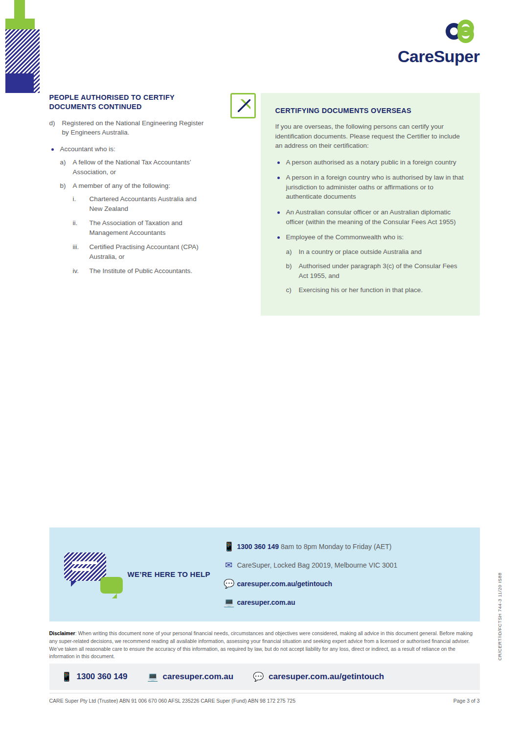CareSuper
People authorised to certify documents continued
d) Registered on the National Engineering Register by Engineers Australia.
Accountant who is:
a) A fellow of the National Tax Accountants’ Association, or
b) A member of any of the following:
i. Chartered Accountants Australia and New Zealand
ii. The Association of Taxation and Management Accountants
iii. Certified Practising Accountant (CPA) Australia, or
iv. The Institute of Public Accountants.
Certifying documents overseas
If you are overseas, the following persons can certify your identification documents. Please request the Certifier to include an address on their certification:
A person authorised as a notary public in a foreign country
A person in a foreign country who is authorised by law in that jurisdiction to administer oaths or affirmations or to authenticate documents
An Australian consular officer or an Australian diplomatic officer (within the meaning of the Consular Fees Act 1955)
Employee of the Commonwealth who is:
a) In a country or place outside Australia and
b) Authorised under paragraph 3(c) of the Consular Fees Act 1955, and
c) Exercising his or her function in that place.
We’re here to help
📱
1300 360 149 8am to 8pm Monday to Friday (AET)
✉
CareSuper, Locked Bag 20019, Melbourne VIC 3001
💬
caresuper.com.au/getintouch
💻
caresuper.com.au
Disclaimer: When writing this document none of your personal financial needs, circumstances and objectives were considered, making all advice in this document general. Before making any super-related decisions, we recommend reading all available information, assessing your financial situation and seeking expert advice from a licensed or authorised financial adviser. We’ve taken all reasonable care to ensure the accuracy of this information, as required by law, but do not accept liability for any loss, direct or indirect, as a result of reliance on the information in this document.
📱1300 360 149
💻caresuper.com.au
💬caresuper.com.au/getintouch
CARE Super Pty Ltd (Trustee) ABN 91 006 670 060 AFSL 235226 CARE Super (Fund) ABN 98 172 275 725
Page 3 of 3
CR/CERT/ID/FCTSH 744-3 11/20 IS88